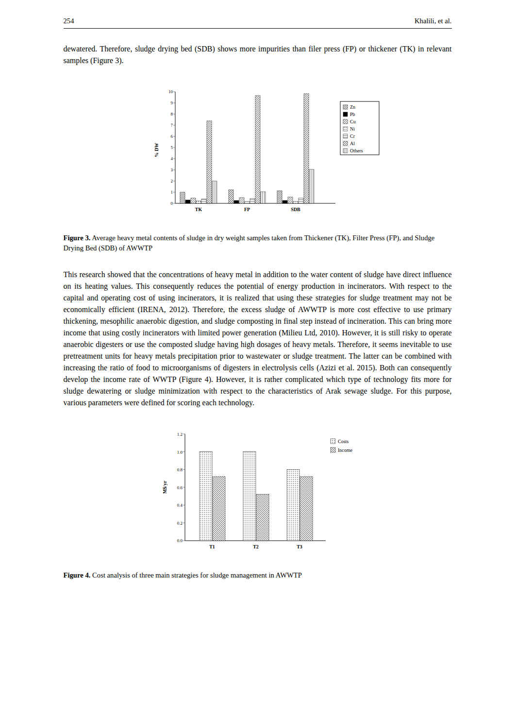254 Khalili, et al.
dewatered. Therefore, sludge drying bed (SDB) shows more impurities than filer press (FP) or thickener (TK) in relevant samples (Figure 3).
0 1 2 3 4 5 6 7 8 9 10 % DW TK FP SDB Zn Pb Cu Ni Cr Al Others
Figure 3. Average heavy metal contents of sludge in dry weight samples taken from Thickener (TK), Filter Press (FP), and Sludge Drying Bed (SDB) of AWWTP
This research showed that the concentrations of heavy metal in addition to the water content of sludge have direct influence on its heating values. This consequently reduces the potential of energy production in incinerators. With respect to the capital and operating cost of using incinerators, it is realized that using these strategies for sludge treatment may not be economically efficient (IRENA, 2012). Therefore, the excess sludge of AWWTP is more cost effective to use primary thickening, mesophilic anaerobic digestion, and sludge composting in final step instead of incineration. This can bring more income that using costly incinerators with limited power generation (Milieu Ltd, 2010). However, it is still risky to operate anaerobic digesters or use the composted sludge having high dosages of heavy metals. Therefore, it seems inevitable to use pretreatment units for heavy metals precipitation prior to wastewater or sludge treatment. The latter can be combined with increasing the ratio of food to microorganisms of digesters in electrolysis cells (Azizi et al. 2015). Both can consequently develop the income rate of WWTP (Figure 4). However, it is rather complicated which type of technology fits more for sludge dewatering or sludge minimization with respect to the characteristics of Arak sewage sludge. For this purpose, various parameters were defined for scoring each technology.
0.0 0.2 0.4 0.6 0.8 1.0 1.2 M$/yr T1 T2 T3 Costs Income
Figure 4. Cost analysis of three main strategies for sludge management in AWWTP